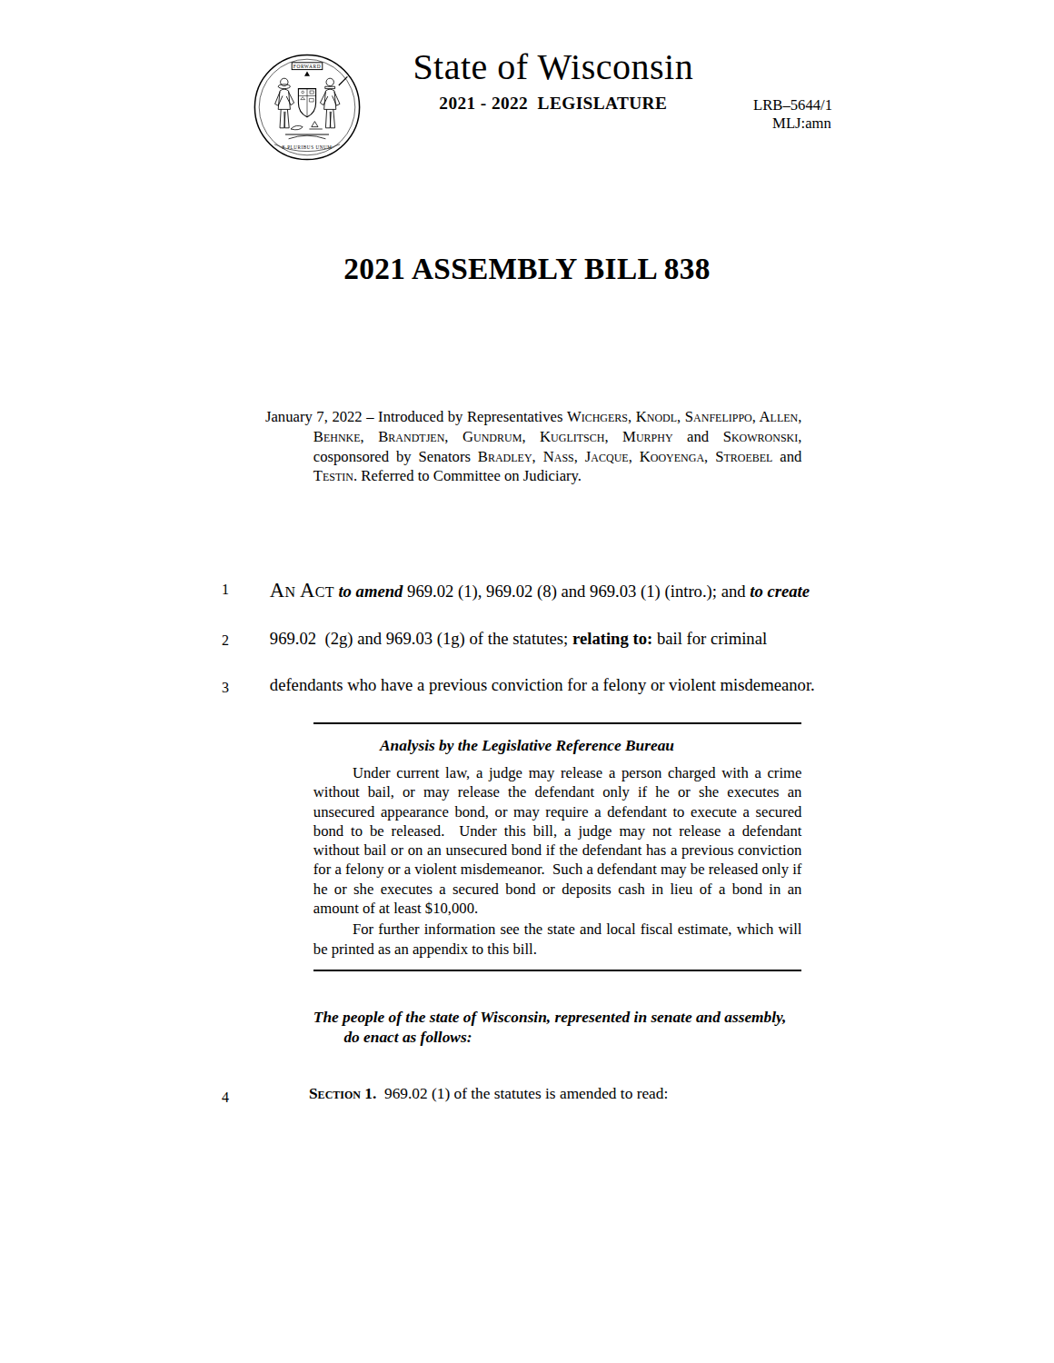FORWARD E PLURIBUS UNUM
State of Wisconsin
2021 - 2022 LEGISLATURE
LRB–5644/1
MLJ:amn
2021 ASSEMBLY BILL 838
January 7, 2022 – Introduced by Representatives Wichgers, Knodl, Sanfelippo, Allen, Behnke, Brandtjen, Gundrum, Kuglitsch, Murphy and Skowronski, cosponsored by Senators Bradley, Nass, Jacque, Kooyenga, Stroebel and Testin. Referred to Committee on Judiciary.
1
An Act to amend 969.02 (1), 969.02 (8) and 969.03 (1) (intro.); and to create
2
969.02 (2g) and 969.03 (1g) of the statutes; relating to: bail for criminal
3
defendants who have a previous conviction for a felony or violent misdemeanor.
Analysis by the Legislative Reference Bureau
Under current law, a judge may release a person charged with a crime without bail, or may release the defendant only if he or she executes an unsecured appearance bond, or may require a defendant to execute a secured bond to be released. Under this bill, a judge may not release a defendant without bail or on an unsecured bond if the defendant has a previous conviction for a felony or a violent misdemeanor. Such a defendant may be released only if he or she executes a secured bond or deposits cash in lieu of a bond in an amount of at least $10,000.
For further information see the state and local fiscal estimate, which will be printed as an appendix to this bill.
The people of the state of Wisconsin, represented in senate and assembly, do enact as follows:
4
Section 1. 969.02 (1) of the statutes is amended to read: